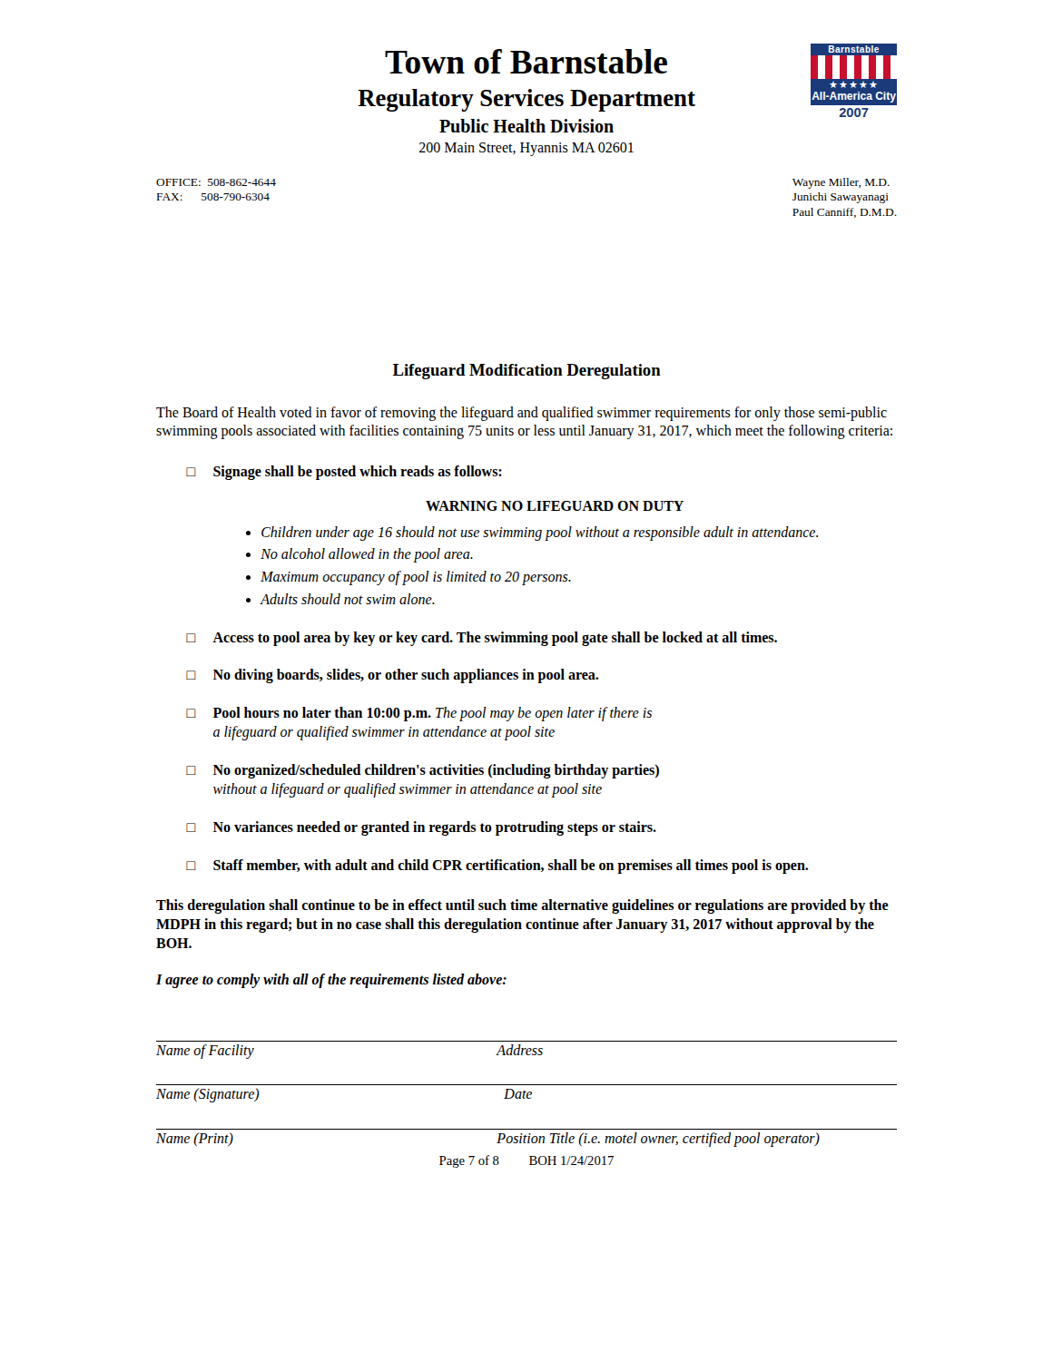Barnstable
★★★★★
All-America City
2007
Town of Barnstable
Regulatory Services Department
Public Health Division
200 Main Street, Hyannis MA 02601
OFFICE: 508-862-4644 FAX: 508-790-6304
Wayne Miller, M.D.
Junichi Sawayanagi
Paul Canniff, D.M.D.
Lifeguard Modification Deregulation
The Board of Health voted in favor of removing the lifeguard and qualified swimmer requirements for only those semi-public swimming pools associated with facilities containing 75 units or less until January 31, 2017, which meet the following criteria:
Signage shall be posted which reads as follows:
WARNING NO LIFEGUARD ON DUTY
Children under age 16 should not use swimming pool without a responsible adult in attendance.
No alcohol allowed in the pool area.
Maximum occupancy of pool is limited to 20 persons.
Adults should not swim alone.
Access to pool area by key or key card. The swimming pool gate shall be locked at all times.
No diving boards, slides, or other such appliances in pool area.
Pool hours no later than 10:00 p.m. The pool may be open later if there is
a lifeguard or qualified swimmer in attendance at pool site
No organized/scheduled children's activities (including birthday parties)
without a lifeguard or qualified swimmer in attendance at pool site
No variances needed or granted in regards to protruding steps or stairs.
Staff member, with adult and child CPR certification, shall be on premises all times pool is open.
This deregulation shall continue to be in effect until such time alternative guidelines or regulations are provided by the MDPH in this regard; but in no case shall this deregulation continue after January 31, 2017 without approval by the BOH.
I agree to comply with all of the requirements listed above:
| Name of Facility | Address |
| Name (Signature) | Date |
| Name (Print) | Position Title (i.e. motel owner, certified pool operator) |
Page 7 of 8 BOH 1/24/2017